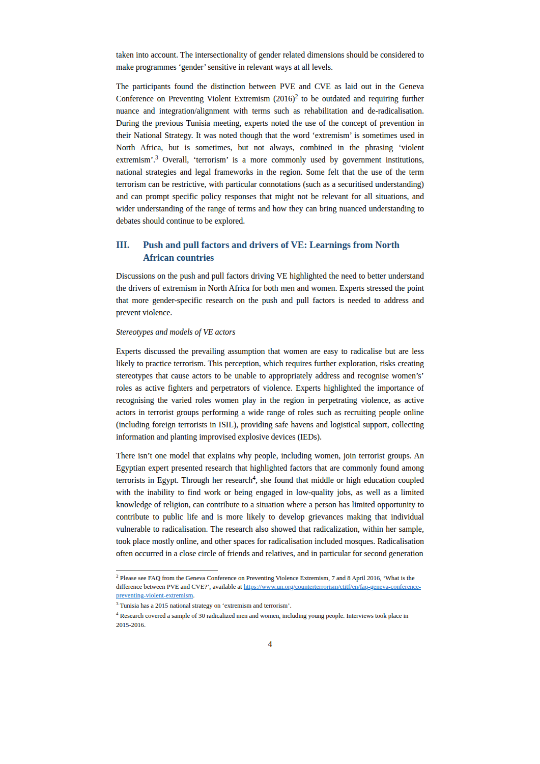taken into account. The intersectionality of gender related dimensions should be considered to make programmes ‘gender’ sensitive in relevant ways at all levels.
The participants found the distinction between PVE and CVE as laid out in the Geneva Conference on Preventing Violent Extremism (2016)2 to be outdated and requiring further nuance and integration/alignment with terms such as rehabilitation and de-radicalisation. During the previous Tunisia meeting, experts noted the use of the concept of prevention in their National Strategy. It was noted though that the word ‘extremism’ is sometimes used in North Africa, but is sometimes, but not always, combined in the phrasing ‘violent extremism’.3 Overall, ‘terrorism’ is a more commonly used by government institutions, national strategies and legal frameworks in the region. Some felt that the use of the term terrorism can be restrictive, with particular connotations (such as a securitised understanding) and can prompt specific policy responses that might not be relevant for all situations, and wider understanding of the range of terms and how they can bring nuanced understanding to debates should continue to be explored.
III. Push and pull factors and drivers of VE: Learnings from North African countries
Discussions on the push and pull factors driving VE highlighted the need to better understand the drivers of extremism in North Africa for both men and women. Experts stressed the point that more gender-specific research on the push and pull factors is needed to address and prevent violence.
Stereotypes and models of VE actors
Experts discussed the prevailing assumption that women are easy to radicalise but are less likely to practice terrorism. This perception, which requires further exploration, risks creating stereotypes that cause actors to be unable to appropriately address and recognise women’s’ roles as active fighters and perpetrators of violence. Experts highlighted the importance of recognising the varied roles women play in the region in perpetrating violence, as active actors in terrorist groups performing a wide range of roles such as recruiting people online (including foreign terrorists in ISIL), providing safe havens and logistical support, collecting information and planting improvised explosive devices (IEDs).
There isn’t one model that explains why people, including women, join terrorist groups. An Egyptian expert presented research that highlighted factors that are commonly found among terrorists in Egypt. Through her research4, she found that middle or high education coupled with the inability to find work or being engaged in low-quality jobs, as well as a limited knowledge of religion, can contribute to a situation where a person has limited opportunity to contribute to public life and is more likely to develop grievances making that individual vulnerable to radicalisation. The research also showed that radicalization, within her sample, took place mostly online, and other spaces for radicalisation included mosques. Radicalisation often occurred in a close circle of friends and relatives, and in particular for second generation
2 Please see FAQ from the Geneva Conference on Preventing Violence Extremism, 7 and 8 April 2016, ‘What is the difference between PVE and CVE?’, available at https://www.un.org/counterterrorism/ctitf/en/faq-geneva-conference-preventing-violent-extremism.
3 Tunisia has a 2015 national strategy on ‘extremism and terrorism’.
4 Research covered a sample of 30 radicalized men and women, including young people. Interviews took place in 2015-2016.
4